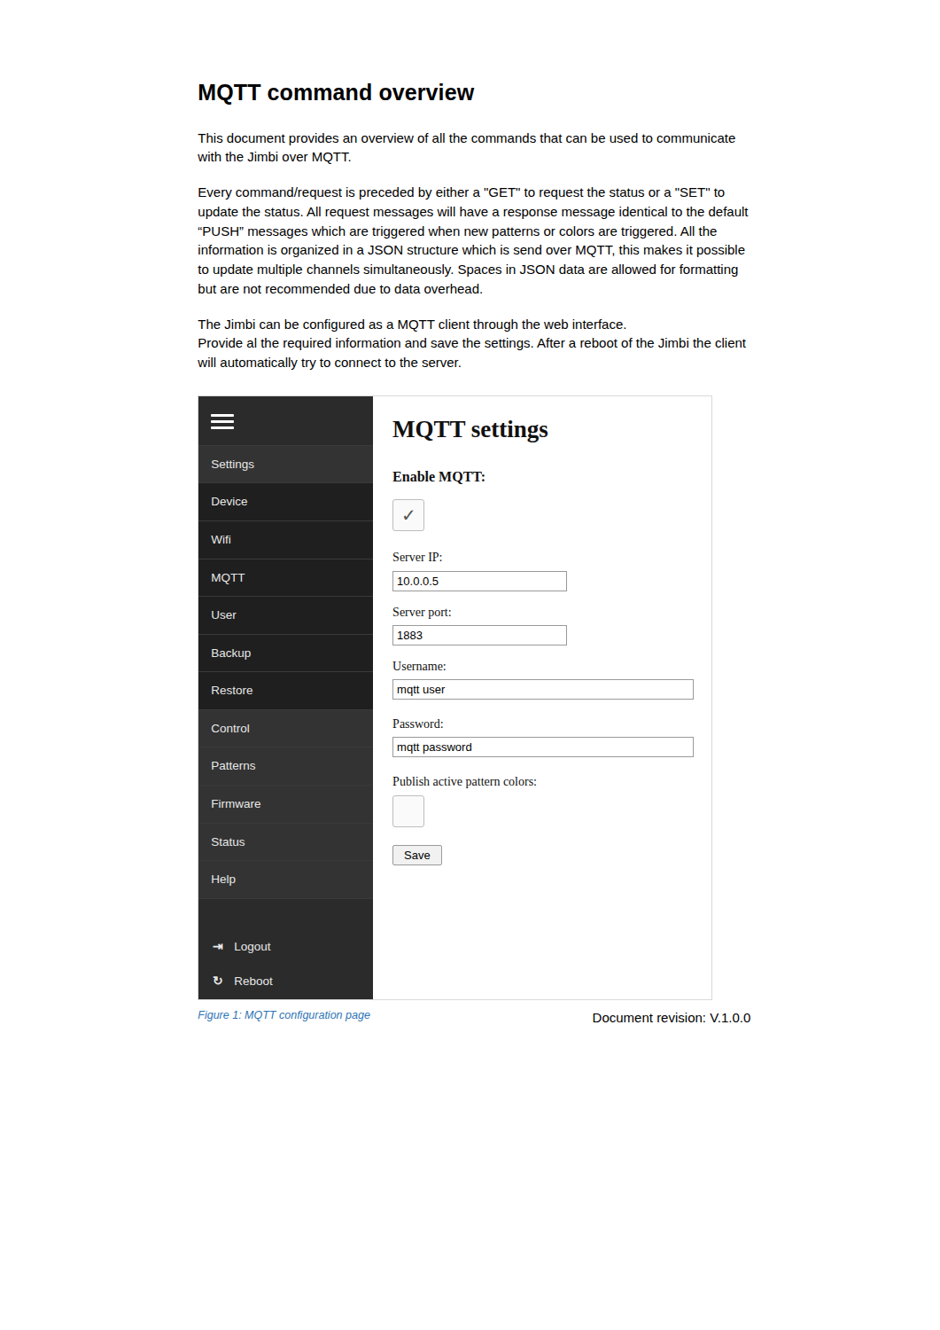MQTT command overview
This document provides an overview of all the commands that can be used to communicate with the Jimbi over MQTT.
Every command/request is preceded by either a "GET" to request the status or a "SET" to update the status. All request messages will have a response message identical to the default “PUSH” messages which are triggered when new patterns or colors are triggered. All the information is organized in a JSON structure which is send over MQTT, this makes it possible to update multiple channels simultaneously. Spaces in JSON data are allowed for formatting but are not recommended due to data overhead.
The Jimbi can be configured as a MQTT client through the web interface.
Provide al the required information and save the settings. After a reboot of the Jimbi the client will automatically try to connect to the server.
Settings
Device
Wifi
MQTT
User
Backup
Restore
Control
Patterns
Firmware
Status
Help
⇥ Logout
↻ Reboot
MQTT settings
Enable MQTT:
✓
Server IP:
Server port:
Username:
Password:
Publish active pattern colors:
✓
Save
Figure 1: MQTT configuration page
Document revision: V.1.0.0